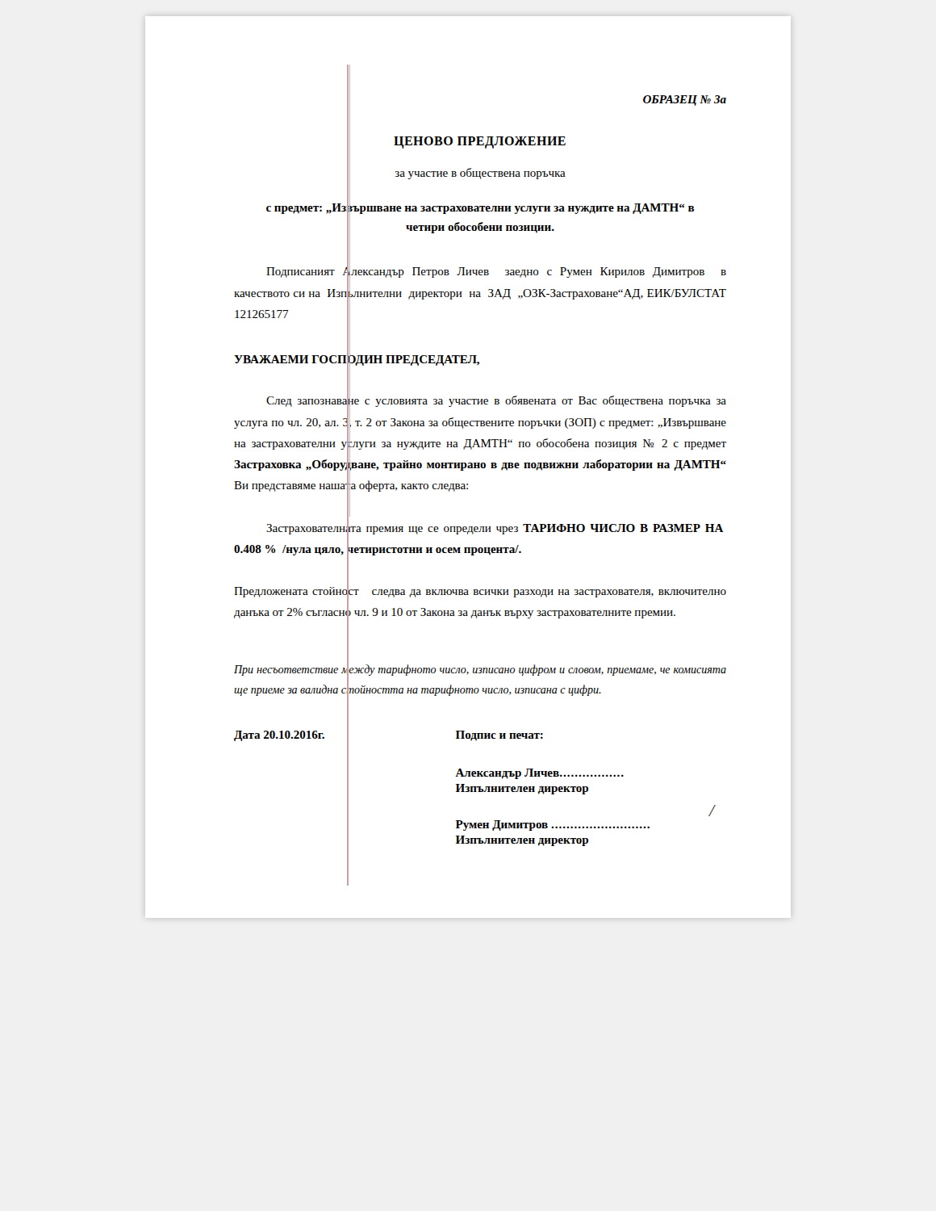ОБРАЗЕЦ № 3а
ЦЕНОВО ПРЕДЛОЖЕНИЕ
за участие в обществена поръчка
с предмет: „Извършване на застрахователни услуги за нуждите на ДАМТН“ в
четири обособени позиции.
Подписаният Александър Петров Личев заедно с Румен Кирилов Димитров в качеството си на Изпълнителни директори на ЗАД „ОЗК-Застраховане“АД, ЕИК/БУЛСТАТ 121265177
УВАЖАЕМИ ГОСПОДИН ПРЕДСЕДАТЕЛ,
След запознаване с условията за участие в обявената от Вас обществена поръчка за услуга по чл. 20, ал. 3, т. 2 от Закона за обществените поръчки (ЗОП) с предмет: „Извършване на застрахователни услуги за нуждите на ДАМТН“ по обособена позиция № 2 с предмет Застраховка „Оборудване, трайно монтирано в две подвижни лаборатории на ДАМТН“ Ви представяме нашата оферта, както следва:
Застрахователната премия ще се определи чрез ТАРИФНО ЧИСЛО В РАЗМЕР НА 0.408 % /нула цяло, четиристотни и осем процента/.
Предложената стойност следва да включва всички разходи на застрахователя, включително данъка от 2% съгласно чл. 9 и 10 от Закона за данък върху застрахователните премии.
При несъответствие между тарифното число, изписано цифром и словом, приемаме, че комисията ще приеме за валидна стойността на тарифното число, изписана с цифри.
Дата 20.10.2016г.
Подпис и печат:
Александър Личев.................
Изпълнителен директор
Румен Димитров ..........................
Изпълнителен директор
/